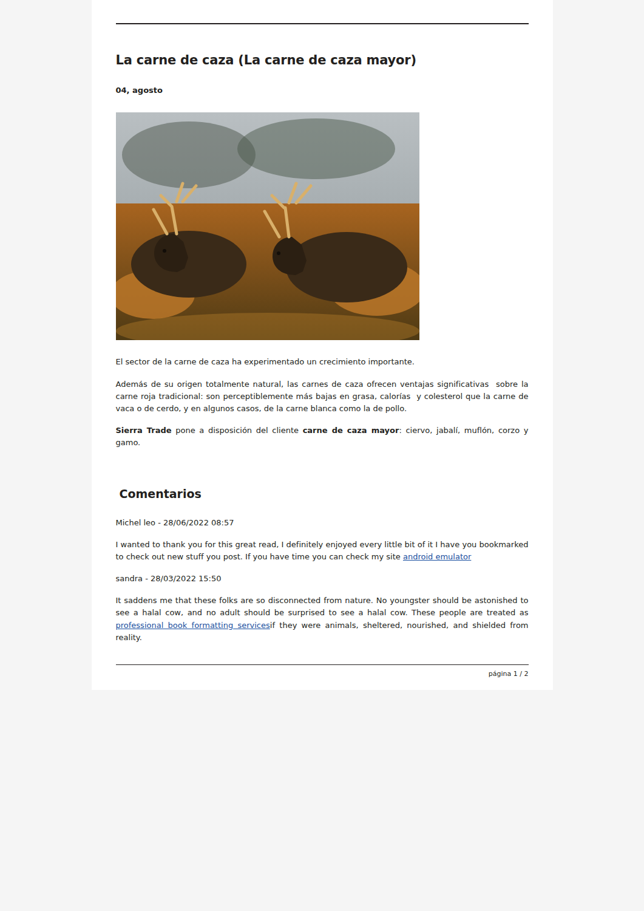La carne de caza (La carne de caza mayor)
04, agosto
El sector de la carne de caza ha experimentado un crecimiento importante.
Además de su origen totalmente natural, las carnes de caza ofrecen ventajas significativas sobre la carne roja tradicional: son perceptiblemente más bajas en grasa, calorías y colesterol que la carne de vaca o de cerdo, y en algunos casos, de la carne blanca como la de pollo.
Sierra Trade pone a disposición del cliente carne de caza mayor: ciervo, jabalí, muflón, corzo y gamo.
Comentarios
Michel leo - 28/06/2022 08:57
I wanted to thank you for this great read, I definitely enjoyed every little bit of it I have you bookmarked to check out new stuff you post. If you have time you can check my site android emulator
sandra - 28/03/2022 15:50
It saddens me that these folks are so disconnected from nature. No youngster should be astonished to see a halal cow, and no adult should be surprised to see a halal cow. These people are treated as professional book formatting servicesif they were animals, sheltered, nourished, and shielded from reality.
página 1 / 2